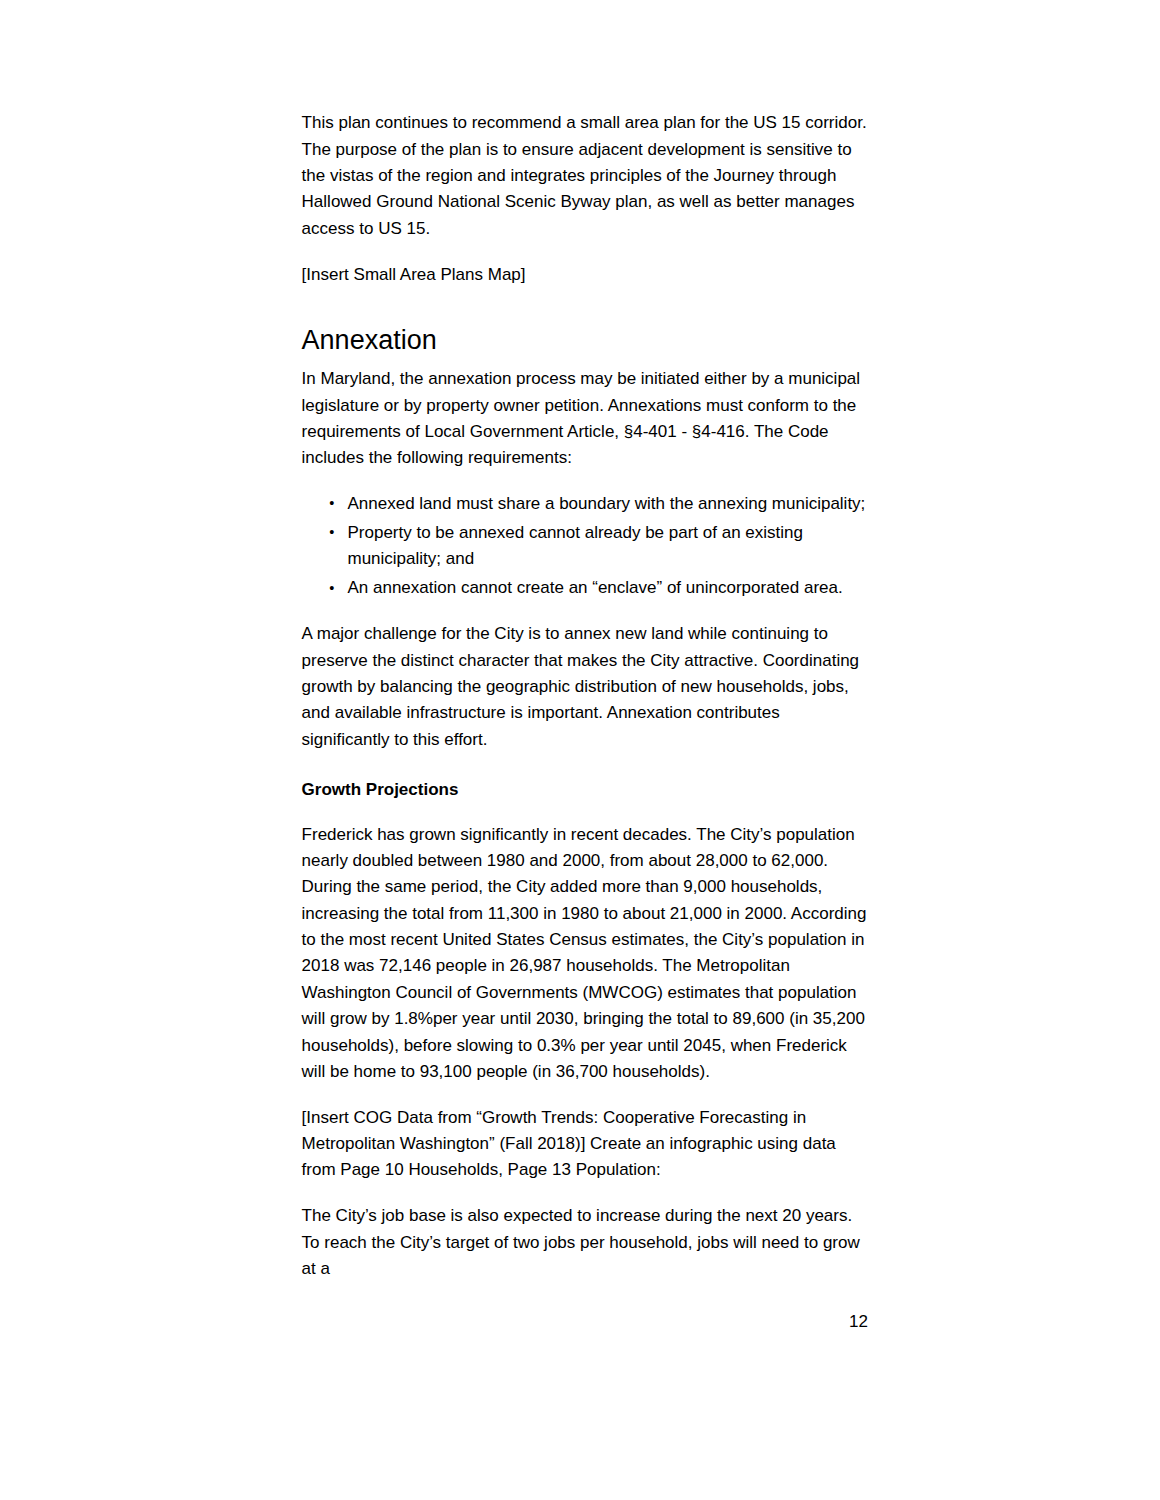This plan continues to recommend a small area plan for the US 15 corridor. The purpose of the plan is to ensure adjacent development is sensitive to the vistas of the region and integrates principles of the Journey through Hallowed Ground National Scenic Byway plan, as well as better manages access to US 15.
[Insert Small Area Plans Map]
Annexation
In Maryland, the annexation process may be initiated either by a municipal legislature or by property owner petition. Annexations must conform to the requirements of Local Government Article, §4-401 - §4-416. The Code includes the following requirements:
Annexed land must share a boundary with the annexing municipality;
Property to be annexed cannot already be part of an existing municipality; and
An annexation cannot create an “enclave” of unincorporated area.
A major challenge for the City is to annex new land while continuing to preserve the distinct character that makes the City attractive. Coordinating growth by balancing the geographic distribution of new households, jobs, and available infrastructure is important. Annexation contributes significantly to this effort.
Growth Projections
Frederick has grown significantly in recent decades. The City’s population nearly doubled between 1980 and 2000, from about 28,000 to 62,000. During the same period, the City added more than 9,000 households, increasing the total from 11,300 in 1980 to about 21,000 in 2000. According to the most recent United States Census estimates, the City’s population in 2018 was 72,146 people in 26,987 households. The Metropolitan Washington Council of Governments (MWCOG) estimates that population will grow by 1.8%per year until 2030, bringing the total to 89,600 (in 35,200 households), before slowing to 0.3% per year until 2045, when Frederick will be home to 93,100 people (in 36,700 households).
[Insert COG Data from “Growth Trends: Cooperative Forecasting in Metropolitan Washington” (Fall 2018)] Create an infographic using data from Page 10 Households, Page 13 Population:
The City’s job base is also expected to increase during the next 20 years. To reach the City’s target of two jobs per household, jobs will need to grow at a
12